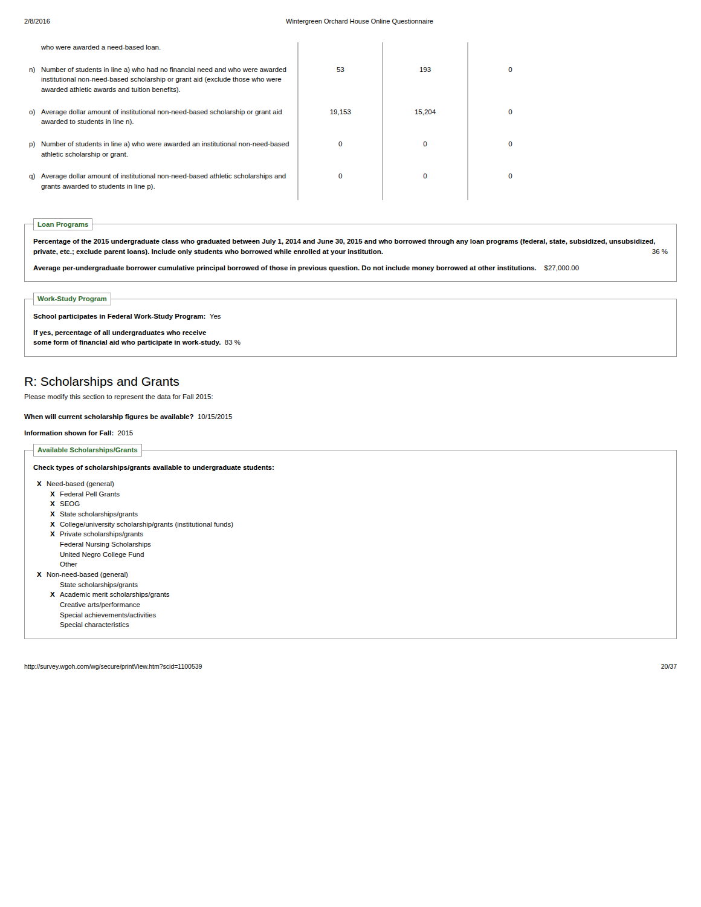2/8/2016
Wintergreen Orchard House Online Questionnaire
| who were awarded a need-based loan. | | | | |
| n) Number of students in line a) who had no financial need and who were awarded institutional non-need-based scholarship or grant aid (exclude those who were awarded athletic awards and tuition benefits). | 53 | 193 | 0 | |
| o) Average dollar amount of institutional non-need-based scholarship or grant aid awarded to students in line n). | 19,153 | 15,204 | 0 | |
| p) Number of students in line a) who were awarded an institutional non-need-based athletic scholarship or grant. | 0 | 0 | 0 | |
| q) Average dollar amount of institutional non-need-based athletic scholarships and grants awarded to students in line p). | 0 | 0 | 0 | |
Loan Programs
Percentage of the 2015 undergraduate class who graduated between July 1, 2014 and June 30, 2015 and who borrowed through any loan programs (federal, state, subsidized, unsubsidized, private, etc.; exclude parent loans). Include only students who borrowed while enrolled at your institution. 36 %
Average per-undergraduate borrower cumulative principal borrowed of those in previous question. Do not include money borrowed at other institutions. $27,000.00
Work-Study Program
School participates in Federal Work-Study Program: Yes
If yes, percentage of all undergraduates who receive
some form of financial aid who participate in work-study. 83 %
R: Scholarships and Grants
Please modify this section to represent the data for Fall 2015:
When will current scholarship figures be available? 10/15/2015
Information shown for Fall: 2015
Available Scholarships/Grants
Check types of scholarships/grants available to undergraduate students:
XNeed-based (general)
XFederal Pell Grants
XSEOG
XState scholarships/grants
XCollege/university scholarship/grants (institutional funds)
XPrivate scholarships/grants
Federal Nursing Scholarships
United Negro College Fund
Other
XNon-need-based (general)
State scholarships/grants
XAcademic merit scholarships/grants
Creative arts/performance
Special achievements/activities
Special characteristics
http://survey.wgoh.com/wg/secure/printView.htm?scid=1100539
20/37